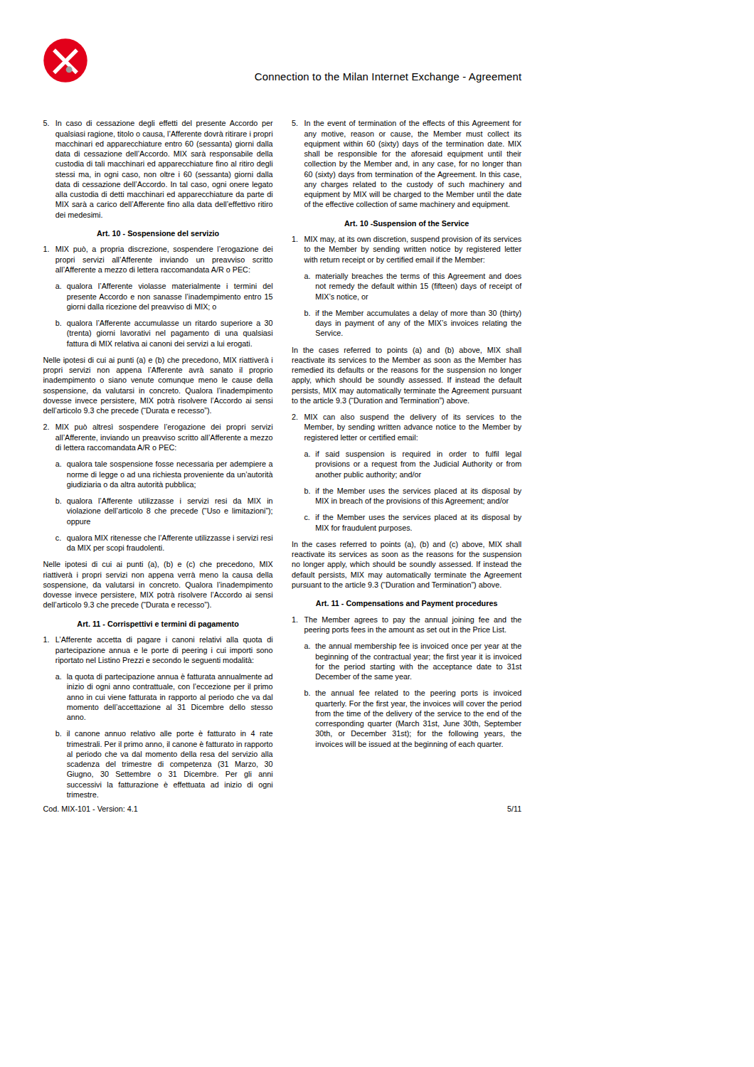Connection to the Milan Internet Exchange - Agreement
5.
In caso di cessazione degli effetti del presente Accordo per qualsiasi ragione, titolo o causa, l’Afferente dovrà ritirare i propri macchinari ed apparecchiature entro 60 (sessanta) giorni dalla data di cessazione dell’Accordo. MIX sarà responsabile della custodia di tali macchinari ed apparecchiature fino al ritiro degli stessi ma, in ogni caso, non oltre i 60 (sessanta) giorni dalla data di cessazione dell’Accordo. In tal caso, ogni onere legato alla custodia di detti macchinari ed apparecchiature da parte di MIX sarà a carico dell’Afferente fino alla data dell’effettivo ritiro dei medesimi.
Art. 10 - Sospensione del servizio
1.
MIX può, a propria discrezione, sospendere l’erogazione dei propri servizi all’Afferente inviando un preavviso scritto all’Afferente a mezzo di lettera raccomandata A/R o PEC:
a.
qualora l’Afferente violasse materialmente i termini del presente Accordo e non sanasse l’inadempimento entro 15 giorni dalla ricezione del preavviso di MIX; o
b.
qualora l’Afferente accumulasse un ritardo superiore a 30 (trenta) giorni lavorativi nel pagamento di una qualsiasi fattura di MIX relativa ai canoni dei servizi a lui erogati.
Nelle ipotesi di cui ai punti (a) e (b) che precedono, MIX riattiverà i propri servizi non appena l’Afferente avrà sanato il proprio inadempimento o siano venute comunque meno le cause della sospensione, da valutarsi in concreto. Qualora l’inadempimento dovesse invece persistere, MIX potrà risolvere l’Accordo ai sensi dell’articolo 9.3 che precede (“Durata e recesso”).
2.
MIX può altresì sospendere l’erogazione dei propri servizi all’Afferente, inviando un preavviso scritto all’Afferente a mezzo di lettera raccomandata A/R o PEC:
a.
qualora tale sospensione fosse necessaria per adempiere a norme di legge o ad una richiesta proveniente da un’autorità giudiziaria o da altra autorità pubblica;
b.
qualora l’Afferente utilizzasse i servizi resi da MIX in violazione dell’articolo 8 che precede (“Uso e limitazioni”); oppure
c.
qualora MIX ritenesse che l’Afferente utilizzasse i servizi resi da MIX per scopi fraudolenti.
Nelle ipotesi di cui ai punti (a), (b) e (c) che precedono, MIX riattiverà i propri servizi non appena verrà meno la causa della sospensione, da valutarsi in concreto. Qualora l’inadempimento dovesse invece persistere, MIX potrà risolvere l’Accordo ai sensi dell’articolo 9.3 che precede (“Durata e recesso”).
Art. 11 - Corrispettivi e termini di pagamento
1.
L’Afferente accetta di pagare i canoni relativi alla quota di partecipazione annua e le porte di peering i cui importi sono riportato nel Listino Prezzi e secondo le seguenti modalità:
a.
la quota di partecipazione annua è fatturata annualmente ad inizio di ogni anno contrattuale, con l’eccezione per il primo anno in cui viene fatturata in rapporto al periodo che va dal momento dell’accettazione al 31 Dicembre dello stesso anno.
b.
il canone annuo relativo alle porte è fatturato in 4 rate trimestrali. Per il primo anno, il canone è fatturato in rapporto al periodo che va dal momento della resa del servizio alla scadenza del trimestre di competenza (31 Marzo, 30 Giugno, 30 Settembre o 31 Dicembre. Per gli anni successivi la fatturazione è effettuata ad inizio di ogni trimestre.
5.
In the event of termination of the effects of this Agreement for any motive, reason or cause, the Member must collect its equipment within 60 (sixty) days of the termination date. MIX shall be responsible for the aforesaid equipment until their collection by the Member and, in any case, for no longer than 60 (sixty) days from termination of the Agreement. In this case, any charges related to the custody of such machinery and equipment by MIX will be charged to the Member until the date of the effective collection of same machinery and equipment.
Art. 10 -Suspension of the Service
1.
MIX may, at its own discretion, suspend provision of its services to the Member by sending written notice by registered letter with return receipt or by certified email if the Member:
a.
materially breaches the terms of this Agreement and does not remedy the default within 15 (fifteen) days of receipt of MIX’s notice, or
b.
if the Member accumulates a delay of more than 30 (thirty) days in payment of any of the MIX’s invoices relating the Service.
In the cases referred to points (a) and (b) above, MIX shall reactivate its services to the Member as soon as the Member has remedied its defaults or the reasons for the suspension no longer apply, which should be soundly assessed. If instead the default persists, MIX may automatically terminate the Agreement pursuant to the article 9.3 (“Duration and Termination”) above.
2.
MIX can also suspend the delivery of its services to the Member, by sending written advance notice to the Member by registered letter or certified email:
a.
if said suspension is required in order to fulfil legal provisions or a request from the Judicial Authority or from another public authority; and/or
b.
if the Member uses the services placed at its disposal by MIX in breach of the provisions of this Agreement; and/or
c.
if the Member uses the services placed at its disposal by MIX for fraudulent purposes.
In the cases referred to points (a), (b) and (c) above, MIX shall reactivate its services as soon as the reasons for the suspension no longer apply, which should be soundly assessed. If instead the default persists, MIX may automatically terminate the Agreement pursuant to the article 9.3 (“Duration and Termination”) above.
Art. 11 - Compensations and Payment procedures
1.
The Member agrees to pay the annual joining fee and the peering ports fees in the amount as set out in the Price List.
a.
the annual membership fee is invoiced once per year at the beginning of the contractual year; the first year it is invoiced for the period starting with the acceptance date to 31st December of the same year.
b.
the annual fee related to the peering ports is invoiced quarterly. For the first year, the invoices will cover the period from the time of the delivery of the service to the end of the corresponding quarter (March 31st, June 30th, September 30th, or December 31st); for the following years, the invoices will be issued at the beginning of each quarter.
Cod. MIX-101 - Version: 4.1
5/11